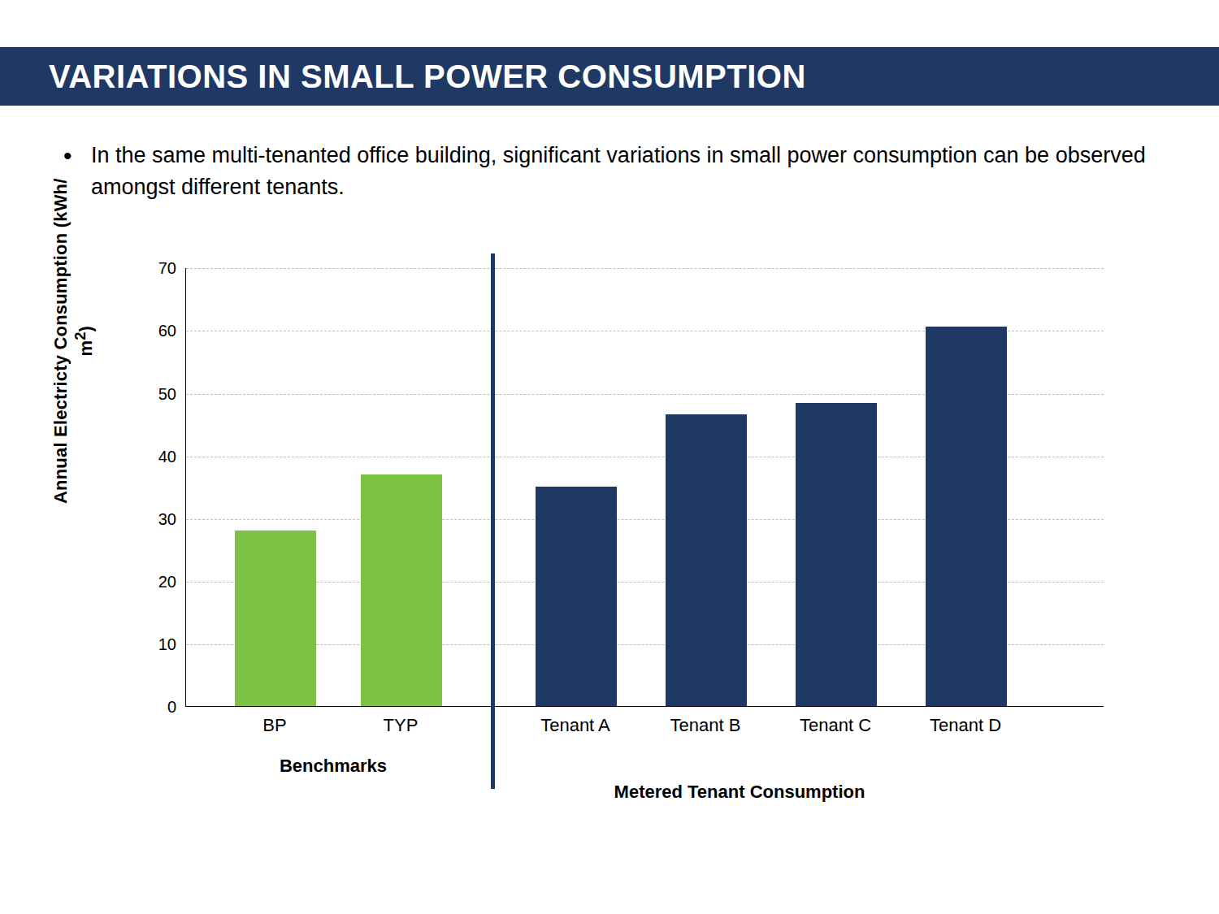Variations in Small Power Consumption
In the same multi-tenanted office building, significant variations in small power consumption can be observed amongst different tenants.
Annual Electricty Consumption (kWh/ m2)
70
60
50
40
30
20
10
0
BP
TYP
Tenant A
Tenant B
Tenant C
Tenant D
Benchmarks
Metered Tenant Consumption